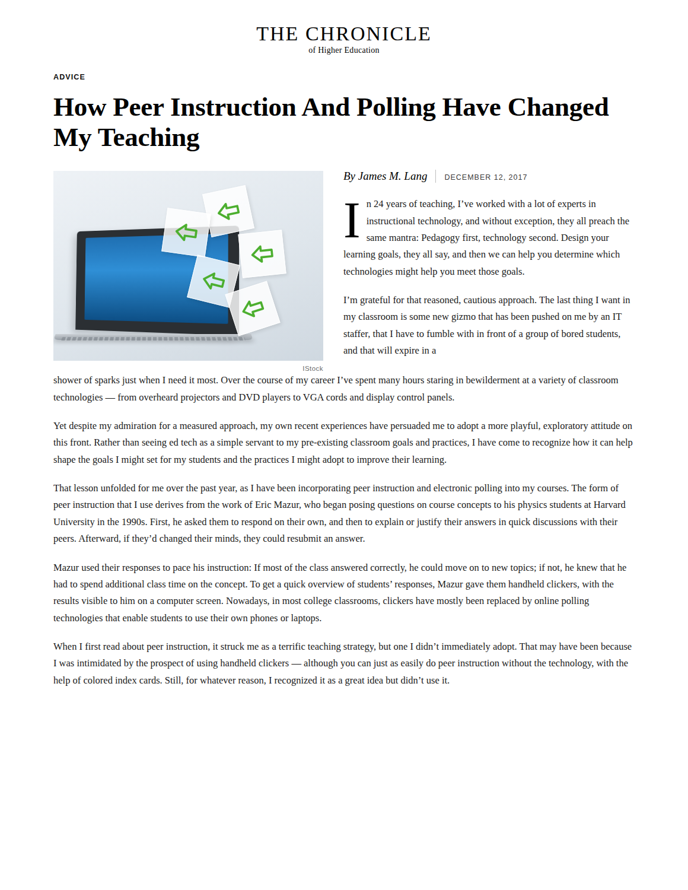THE CHRONICLE
of Higher Education
Advice
How Peer Instruction And Polling Have Changed My Teaching
IStock
By James M. Lang December 12, 2017
In 24 years of teaching, I’ve worked with a lot of experts in instructional technology, and without exception, they all preach the same mantra: Pedagogy first, technology second. Design your learning goals, they all say, and then we can help you determine which technologies might help you meet those goals.
I’m grateful for that reasoned, cautious approach. The last thing I want in my classroom is some new gizmo that has been pushed on me by an IT staffer, that I have to fumble with in front of a group of bored students, and that will expire in a
shower of sparks just when I need it most. Over the course of my career I’ve spent many hours staring in bewilderment at a variety of classroom technologies — from overheard projectors and DVD players to VGA cords and display control panels.
Yet despite my admiration for a measured approach, my own recent experiences have persuaded me to adopt a more playful, exploratory attitude on this front. Rather than seeing ed tech as a simple servant to my pre-existing classroom goals and practices, I have come to recognize how it can help shape the goals I might set for my students and the practices I might adopt to improve their learning.
That lesson unfolded for me over the past year, as I have been incorporating peer instruction and electronic polling into my courses. The form of peer instruction that I use derives from the work of Eric Mazur, who began posing questions on course concepts to his physics students at Harvard University in the 1990s. First, he asked them to respond on their own, and then to explain or justify their answers in quick discussions with their peers. Afterward, if they’d changed their minds, they could resubmit an answer.
Mazur used their responses to pace his instruction: If most of the class answered correctly, he could move on to new topics; if not, he knew that he had to spend additional class time on the concept. To get a quick overview of students’ responses, Mazur gave them handheld clickers, with the results visible to him on a computer screen. Nowadays, in most college classrooms, clickers have mostly been replaced by online polling technologies that enable students to use their own phones or laptops.
When I first read about peer instruction, it struck me as a terrific teaching strategy, but one I didn’t immediately adopt. That may have been because I was intimidated by the prospect of using handheld clickers — although you can just as easily do peer instruction without the technology, with the help of colored index cards. Still, for whatever reason, I recognized it as a great idea but didn’t use it.